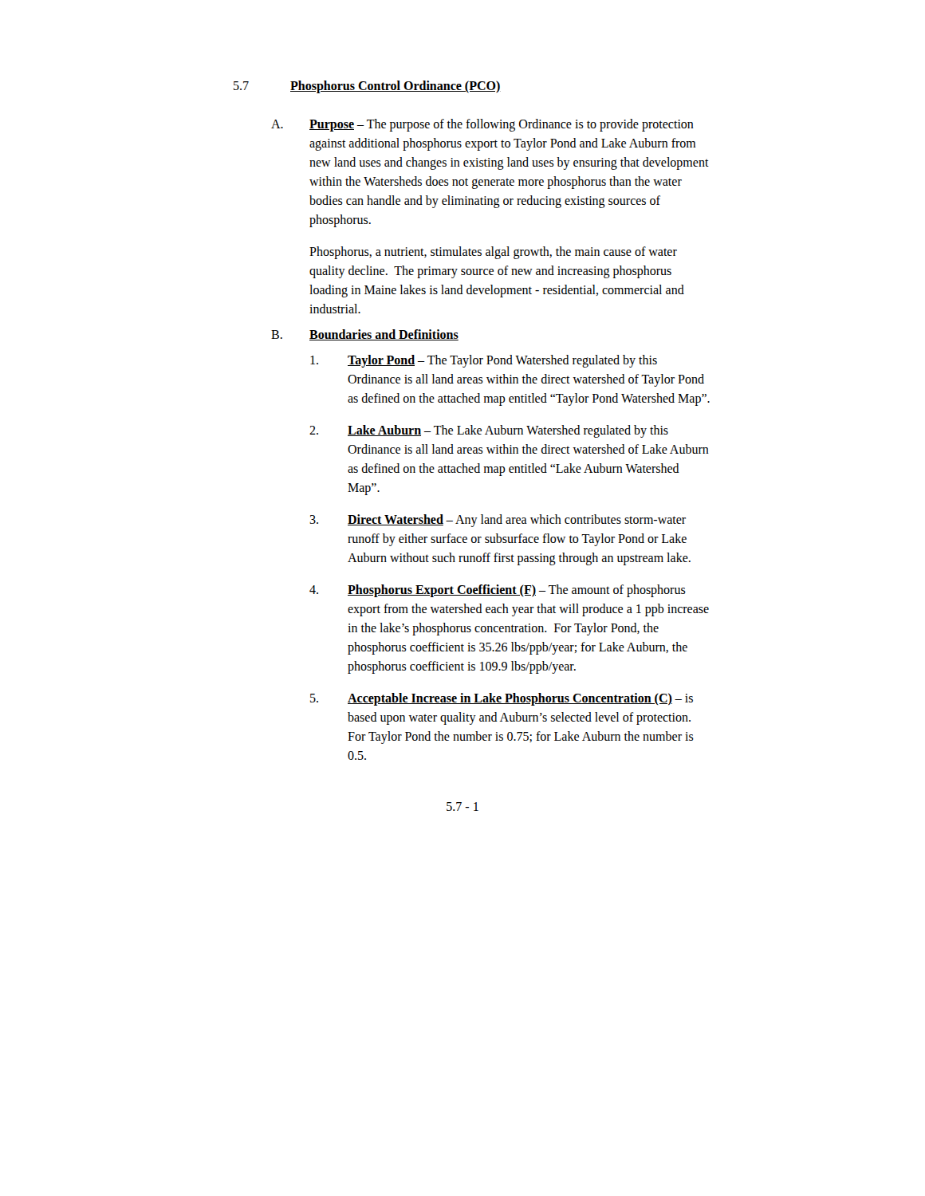5.7 Phosphorus Control Ordinance (PCO)
A.
Purpose – The purpose of the following Ordinance is to provide protection against additional phosphorus export to Taylor Pond and Lake Auburn from new land uses and changes in existing land uses by ensuring that development within the Watersheds does not generate more phosphorus than the water bodies can handle and by eliminating or reducing existing sources of phosphorus.
Phosphorus, a nutrient, stimulates algal growth, the main cause of water quality decline. The primary source of new and increasing phosphorus loading in Maine lakes is land development - residential, commercial and industrial.
B.
Boundaries and Definitions
1.
Taylor Pond – The Taylor Pond Watershed regulated by this Ordinance is all land areas within the direct watershed of Taylor Pond as defined on the attached map entitled “Taylor Pond Watershed Map”.
2.
Lake Auburn – The Lake Auburn Watershed regulated by this Ordinance is all land areas within the direct watershed of Lake Auburn as defined on the attached map entitled “Lake Auburn Watershed Map”.
3.
Direct Watershed – Any land area which contributes storm-water runoff by either surface or subsurface flow to Taylor Pond or Lake Auburn without such runoff first passing through an upstream lake.
4.
Phosphorus Export Coefficient (F) – The amount of phosphorus export from the watershed each year that will produce a 1 ppb increase in the lake’s phosphorus concentration. For Taylor Pond, the phosphorus coefficient is 35.26 lbs/ppb/year; for Lake Auburn, the phosphorus coefficient is 109.9 lbs/ppb/year.
5.
Acceptable Increase in Lake Phosphorus Concentration (C) – is based upon water quality and Auburn’s selected level of protection. For Taylor Pond the number is 0.75; for Lake Auburn the number is 0.5.
5.7 - 1